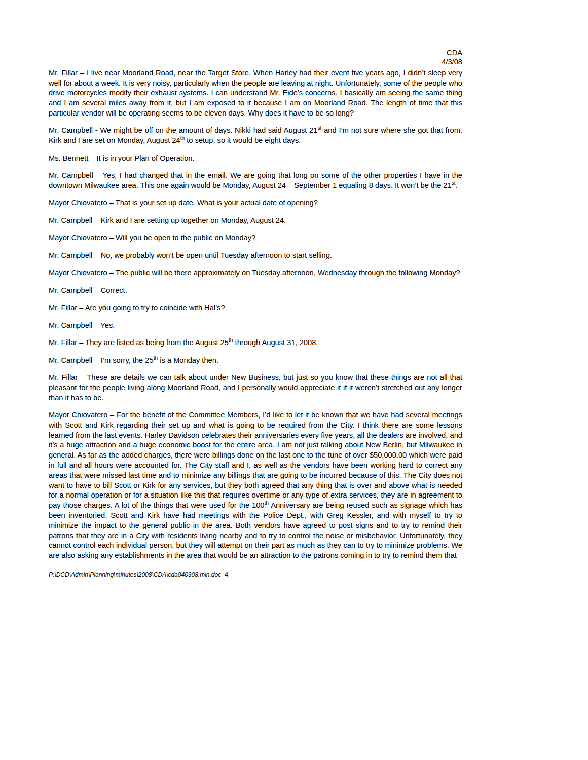CDA
4/3/08
Mr. Fillar – I live near Moorland Road, near the Target Store. When Harley had their event five years ago, I didn’t sleep very well for about a week. It is very noisy, particularly when the people are leaving at night. Unfortunately, some of the people who drive motorcycles modify their exhaust systems. I can understand Mr. Eide’s concerns. I basically am seeing the same thing and I am several miles away from it, but I am exposed to it because I am on Moorland Road. The length of time that this particular vendor will be operating seems to be eleven days. Why does it have to be so long?
Mr. Campbell - We might be off on the amount of days. Nikki had said August 21st and I’m not sure where she got that from. Kirk and I are set on Monday, August 24th to setup, so it would be eight days.
Ms. Bennett – It is in your Plan of Operation.
Mr. Campbell – Yes, I had changed that in the email. We are going that long on some of the other properties I have in the downtown Milwaukee area. This one again would be Monday, August 24 – September 1 equaling 8 days. It won’t be the 21st.
Mayor Chiovatero – That is your set up date. What is your actual date of opening?
Mr. Campbell – Kirk and I are setting up together on Monday, August 24.
Mayor Chiovatero – Will you be open to the public on Monday?
Mr. Campbell – No, we probably won’t be open until Tuesday afternoon to start selling.
Mayor Chiovatero – The public will be there approximately on Tuesday afternoon, Wednesday through the following Monday?
Mr. Campbell – Correct.
Mr. Fillar – Are you going to try to coincide with Hal’s?
Mr. Campbell – Yes.
Mr. Fillar – They are listed as being from the August 25th through August 31, 2008.
Mr. Campbell – I’m sorry, the 25th is a Monday then.
Mr. Fillar – These are details we can talk about under New Business, but just so you know that these things are not all that pleasant for the people living along Moorland Road, and I personally would appreciate it if it weren’t stretched out any longer than it has to be.
Mayor Chiovatero – For the benefit of the Committee Members, I’d like to let it be known that we have had several meetings with Scott and Kirk regarding their set up and what is going to be required from the City. I think there are some lessons learned from the last events. Harley Davidson celebrates their anniversaries every five years, all the dealers are involved, and it’s a huge attraction and a huge economic boost for the entire area. I am not just talking about New Berlin, but Milwaukee in general. As far as the added charges, there were billings done on the last one to the tune of over $50,000.00 which were paid in full and all hours were accounted for. The City staff and I, as well as the vendors have been working hard to correct any areas that were missed last time and to minimize any billings that are going to be incurred because of this. The City does not want to have to bill Scott or Kirk for any services, but they both agreed that any thing that is over and above what is needed for a normal operation or for a situation like this that requires overtime or any type of extra services, they are in agreement to pay those charges. A lot of the things that were used for the 100th Anniversary are being reused such as signage which has been inventoried. Scott and Kirk have had meetings with the Police Dept., with Greg Kessler, and with myself to try to minimize the impact to the general public in the area. Both vendors have agreed to post signs and to try to remind their patrons that they are in a City with residents living nearby and to try to control the noise or misbehavior. Unfortunately, they cannot control each individual person, but they will attempt on their part as much as they can to try to minimize problems. We are also asking any establishments in the area that would be an attraction to the patrons coming in to try to remind them that
P:\DCD\Admin\Planning\minutes\2008\CDA\cda040308.min.doc4